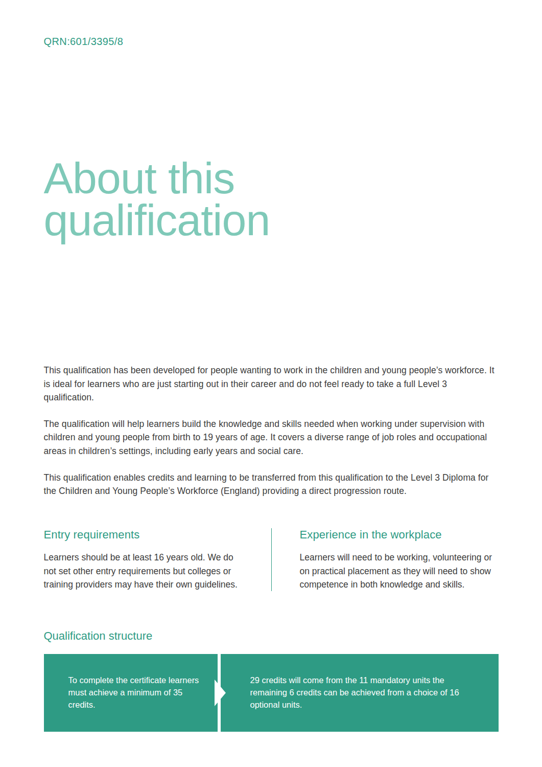QRN:601/3395/8
About this qualification
This qualification has been developed for people wanting to work in the children and young people’s workforce. It is ideal for learners who are just starting out in their career and do not feel ready to take a full Level 3 qualification.
The qualification will help learners build the knowledge and skills needed when working under supervision with children and young people from birth to 19 years of age. It covers a diverse range of job roles and occupational areas in children’s settings, including early years and social care.
This qualification enables credits and learning to be transferred from this qualification to the Level 3 Diploma for the Children and Young People’s Workforce (England) providing a direct progression route.
Entry requirements
Learners should be at least 16 years old. We do not set other entry requirements but colleges or training providers may have their own guidelines.
Experience in the workplace
Learners will need to be working, volunteering or on practical placement as they will need to show competence in both knowledge and skills.
Qualification structure
To complete the certificate learners must achieve a minimum of 35 credits.
29 credits will come from the 11 mandatory units the remaining 6 credits can be achieved from a choice of 16 optional units.